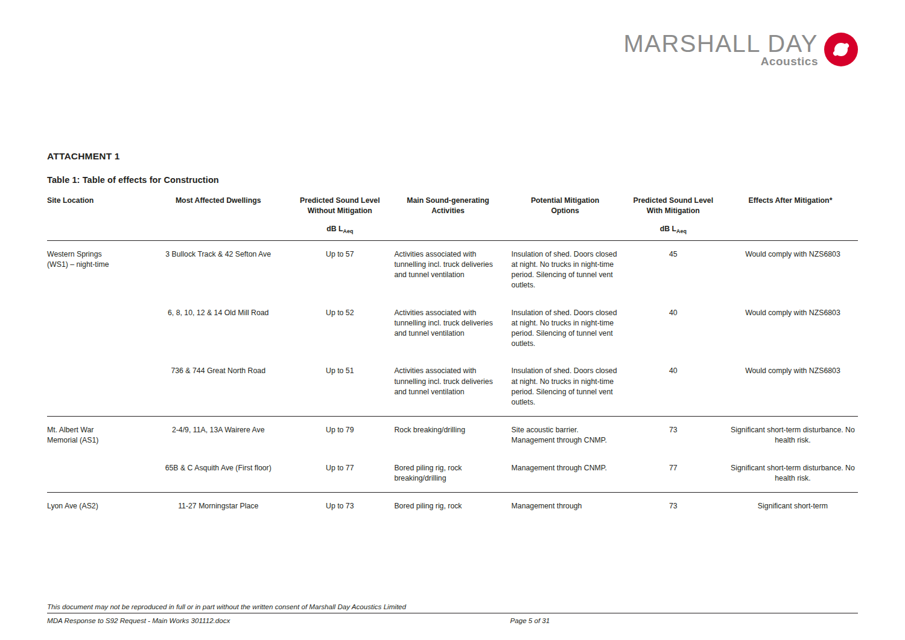MARSHALL DAY
Acoustics
ATTACHMENT 1
Table 1: Table of effects for Construction
| Site Location | Most Affected Dwellings | Predicted Sound Level Without Mitigation | Main Sound-generating Activities | Potential Mitigation Options | Predicted Sound Level With Mitigation | Effects After Mitigation* |
| --- | --- | --- | --- | --- | --- | --- |
| | | dB L Aeq | | | dB L Aeq | |
| Western Springs (WS1) – night-time | 3 Bullock Track & 42 Sefton Ave | Up to 57 | Activities associated with tunnelling incl. truck deliveries and tunnel ventilation | Insulation of shed. Doors closed at night. No trucks in night-time period. Silencing of tunnel vent outlets. | 45 | Would comply with NZS6803 |
| | 6, 8, 10, 12 & 14 Old Mill Road | Up to 52 | Activities associated with tunnelling incl. truck deliveries and tunnel ventilation | Insulation of shed. Doors closed at night. No trucks in night-time period. Silencing of tunnel vent outlets. | 40 | Would comply with NZS6803 |
| | 736 & 744 Great North Road | Up to 51 | Activities associated with tunnelling incl. truck deliveries and tunnel ventilation | Insulation of shed. Doors closed at night. No trucks in night-time period. Silencing of tunnel vent outlets. | 40 | Would comply with NZS6803 |
| Mt. Albert War Memorial (AS1) | 2-4/9, 11A, 13A Wairere Ave | Up to 79 | Rock breaking/drilling | Site acoustic barrier. Management through CNMP. | 73 | Significant short-term disturbance. No health risk. |
| | 65B & C Asquith Ave (First floor) | Up to 77 | Bored piling rig, rock breaking/drilling | Management through CNMP. | 77 | Significant short-term disturbance. No health risk. |
| Lyon Ave (AS2) | 11-27 Morningstar Place | Up to 73 | Bored piling rig, rock | Management through | 73 | Significant short-term |
This document may not be reproduced in full or in part without the written consent of Marshall Day Acoustics Limited
MDA Response to S92 Request - Main Works 301112.docx Page 5 of 31